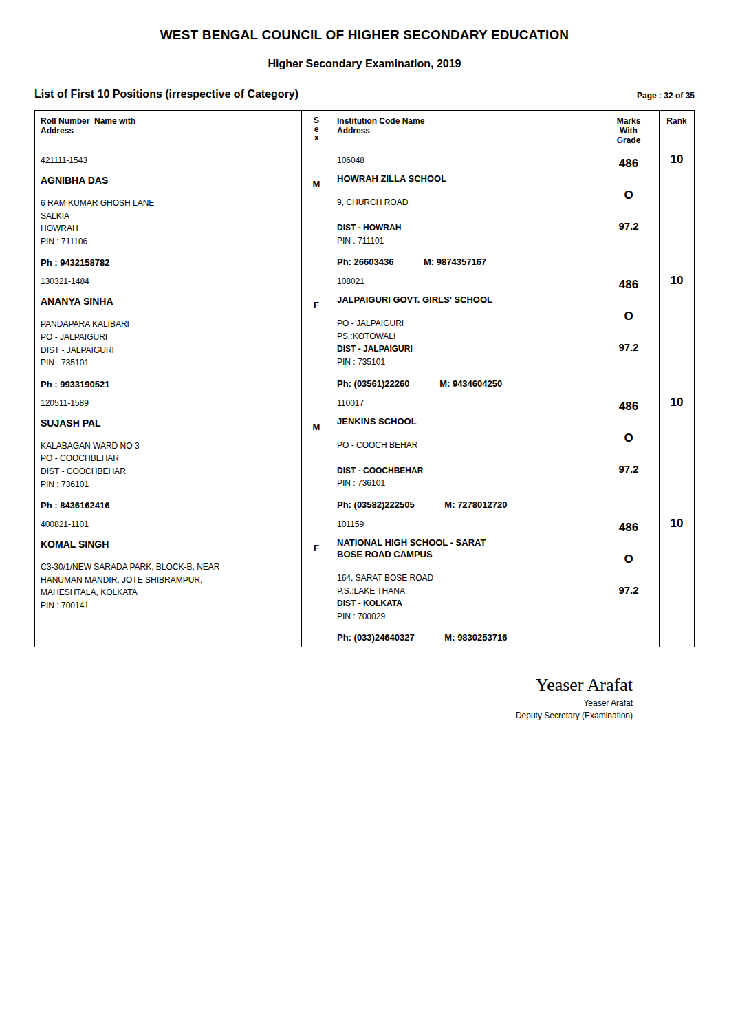WEST BENGAL COUNCIL OF HIGHER SECONDARY EDUCATION
Higher Secondary Examination, 2019
List of First 10 Positions (irrespective of Category)
Page : 32 of 35
| Roll Number Name with Address | S e x | Institution Code Name Address | Marks With Grade | Rank |
| --- | --- | --- | --- | --- |
| 421111-1543 AGNIBHA DAS 6 RAM KUMAR GHOSH LANE SALKIA HOWRAH PIN : 711106 Ph : 9432158782 | M | 106048 HOWRAH ZILLA SCHOOL 9, CHURCH ROAD DIST - HOWRAH PIN : 711101 Ph: 26603436 M: 9874357167 | 486 O 97.2 | 10 |
| 130321-1484 ANANYA SINHA PANDAPARA KALIBARI PO - JALPAIGURI DIST - JALPAIGURI PIN : 735101 Ph : 9933190521 | F | 108021 JALPAIGURI GOVT. GIRLS' SCHOOL PO - JALPAIGURI PS.:KOTOWALI DIST - JALPAIGURI PIN : 735101 Ph: (03561)22260 M: 9434604250 | 486 O 97.2 | 10 |
| 120511-1589 SUJASH PAL KALABAGAN WARD NO 3 PO - COOCHBEHAR DIST - COOCHBEHAR PIN : 736101 Ph : 8436162416 | M | 110017 JENKINS SCHOOL PO - COOCH BEHAR DIST - COOCHBEHAR PIN : 736101 Ph: (03582)222505 M: 7278012720 | 486 O 97.2 | 10 |
| 400821-1101 KOMAL SINGH C3-30/1/NEW SARADA PARK, BLOCK-B, NEAR HANUMAN MANDIR, JOTE SHIBRAMPUR, MAHESHTALA, KOLKATA PIN : 700141 | F | 101159 NATIONAL HIGH SCHOOL - SARAT BOSE ROAD CAMPUS 164, SARAT BOSE ROAD P.S.:LAKE THANA DIST - KOLKATA PIN : 700029 Ph: (033)24640327 M: 9830253716 | 486 O 97.2 | 10 |
Yeaser Arafat
Yeaser Arafat
Deputy Secretary (Examination)